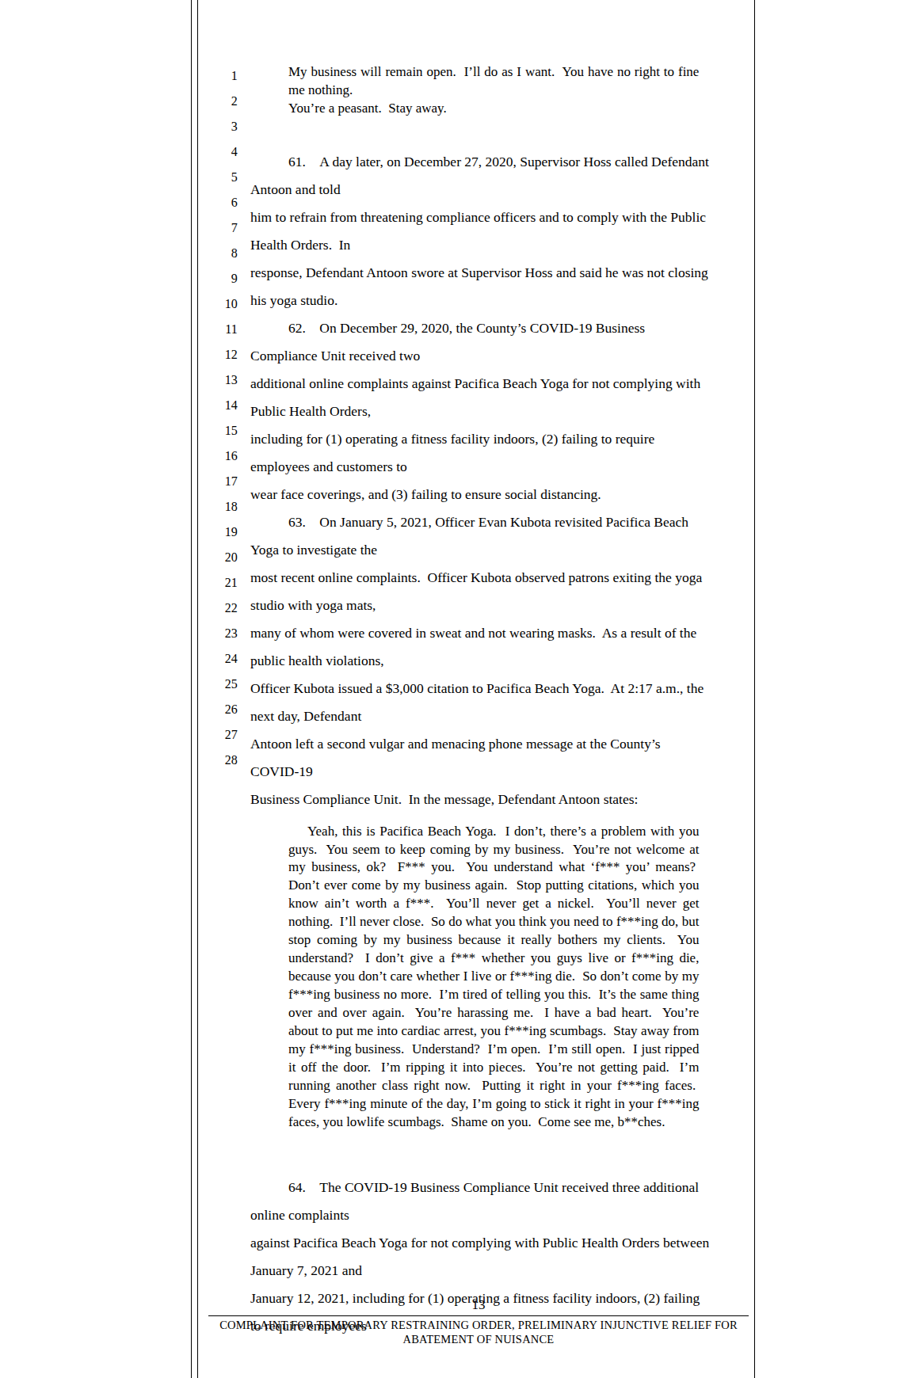1
2
3
4
5
6
7
8
9
10
11
12
13
14
15
16
17
18
19
20
21
22
23
24
25
26
27
28
My business will remain open. I’ll do as I want. You have no right to fine me nothing.
You’re a peasant. Stay away.
61. A day later, on December 27, 2020, Supervisor Hoss called Defendant Antoon and told
him to refrain from threatening compliance officers and to comply with the Public Health Orders. In
response, Defendant Antoon swore at Supervisor Hoss and said he was not closing his yoga studio.
62. On December 29, 2020, the County’s COVID-19 Business Compliance Unit received two
additional online complaints against Pacifica Beach Yoga for not complying with Public Health Orders,
including for (1) operating a fitness facility indoors, (2) failing to require employees and customers to
wear face coverings, and (3) failing to ensure social distancing.
63. On January 5, 2021, Officer Evan Kubota revisited Pacifica Beach Yoga to investigate the
most recent online complaints. Officer Kubota observed patrons exiting the yoga studio with yoga mats,
many of whom were covered in sweat and not wearing masks. As a result of the public health violations,
Officer Kubota issued a $3,000 citation to Pacifica Beach Yoga. At 2:17 a.m., the next day, Defendant
Antoon left a second vulgar and menacing phone message at the County’s COVID-19
Business Compliance Unit. In the message, Defendant Antoon states:
Yeah, this is Pacifica Beach Yoga. I don’t, there’s a problem with you guys. You seem to keep coming by my business. You’re not welcome at my business, ok? F*** you. You understand what ‘f*** you’ means? Don’t ever come by my business again. Stop putting citations, which you know ain’t worth a f***. You’ll never get a nickel. You’ll never get nothing. I’ll never close. So do what you think you need to f***ing do, but stop coming by my business because it really bothers my clients. You understand? I don’t give a f*** whether you guys live or f***ing die, because you don’t care whether I live or f***ing die. So don’t come by my f***ing business no more. I’m tired of telling you this. It’s the same thing over and over again. You’re harassing me. I have a bad heart. You’re about to put me into cardiac arrest, you f***ing scumbags. Stay away from my f***ing business. Understand? I’m open. I’m still open. I just ripped it off the door. I’m ripping it into pieces. You’re not getting paid. I’m running another class right now. Putting it right in your f***ing faces. Every f***ing minute of the day, I’m going to stick it right in your f***ing faces, you lowlife scumbags. Shame on you. Come see me, b**ches.
64. The COVID-19 Business Compliance Unit received three additional online complaints
against Pacifica Beach Yoga for not complying with Public Health Orders between January 7, 2021 and
January 12, 2021, including for (1) operating a fitness facility indoors, (2) failing to require employees
13
COMPLAINT FOR TEMPORARY RESTRAINING ORDER, PRELIMINARY INJUNCTIVE RELIEF FOR
ABATEMENT OF NUISANCE